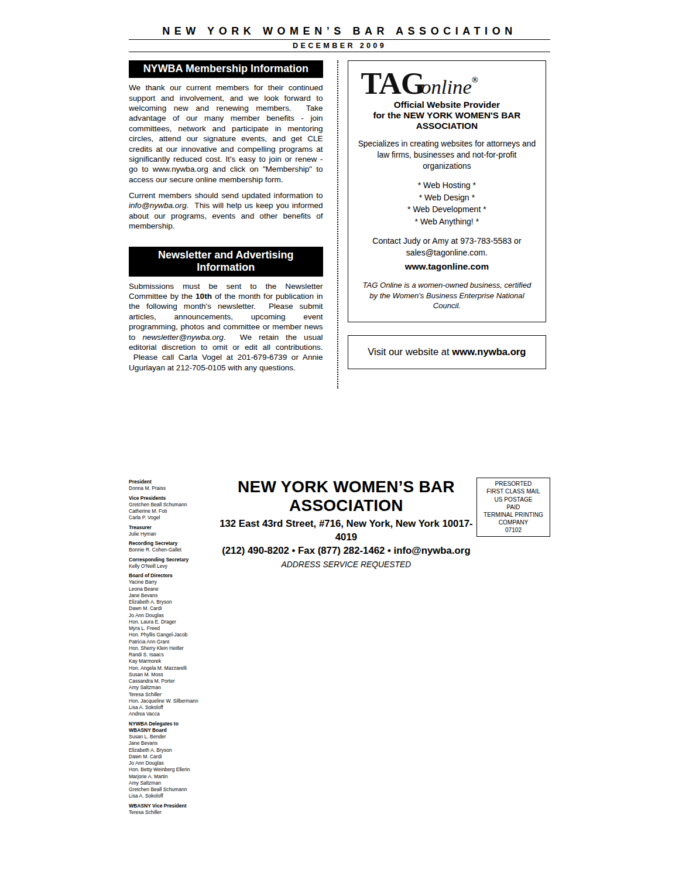NEW YORK WOMEN’S BAR ASSOCIATION
DECEMBER 2009
NYWBA Membership Information
We thank our current members for their continued support and involvement, and we look forward to welcoming new and renewing members. Take advantage of our many member benefits - join committees, network and participate in mentoring circles, attend our signature events, and get CLE credits at our innovative and compelling programs at significantly reduced cost. It's easy to join or renew - go to www.nywba.org and click on "Membership" to access our secure online membership form.
Current members should send updated information to info@nywba.org. This will help us keep you informed about our programs, events and other benefits of membership.
Newsletter and Advertising Information
Submissions must be sent to the Newsletter Committee by the 10th of the month for publication in the following month's newsletter. Please submit articles, announcements, upcoming event programming, photos and committee or member news to newsletter@nywba.org. We retain the usual editorial discretion to omit or edit all contributions. Please call Carla Vogel at 201-679-6739 or Annie Ugurlayan at 212-705-0105 with any questions.
TAGonline®
Official Website Provider
for the NEW YORK WOMEN'S BAR ASSOCIATION
Specializes in creating websites for attorneys and law firms, businesses and not-for-profit organizations
* Web Hosting *
* Web Design *
* Web Development *
* Web Anything! *
Contact Judy or Amy at 973-783-5583 or
sales@tagonline.com.
www.tagonline.com
TAG Online is a women-owned business, certified
by the Women's Business Enterprise National Council.
Visit our website at www.nywba.org
President
Donna M. Praiss
Vice Presidents
Gretchen Beall Schumann
Catherine M. Foti
Carla P. Vogel
Treasurer
Julie Hyman
Recording Secretary
Bonnie R. Cohen-Gallet
Corresponding Secretary
Kelly O'Neill Levy
Board of Directors
Yacine Barry
Leona Beane
Jane Bevans
Elizabeth A. Bryson
Dawn M. Cardi
Jo Ann Douglas
Hon. Laura E. Drager
Myra L. Freed
Hon. Phyllis Gangel-Jacob
Patricia Ann Grant
Hon. Sherry Klein Heitler
Randi S. Isaacs
Kay Marmorek
Hon. Angela M. Mazzarelli
Susan M. Moss
Cassandra M. Porter
Amy Saltzman
Teresa Schiller
Hon. Jacqueline W. Silbermann
Lisa A. Sokoloff
Andrea Vacca
NYWBA Delegates to
WBASNY Board
Susan L. Bender
Jane Bevans
Elizabeth A. Bryson
Dawn M. Cardi
Jo Ann Douglas
Hon. Betty Weinberg Ellerin
Marjorie A. Martin
Amy Saltzman
Gretchen Beall Schumann
Lisa A. Sokoloff
WBASNY Vice President
Teresa Schiller
NEW YORK WOMEN’S BAR ASSOCIATION
132 East 43rd Street, #716, New York, New York 10017-4019
(212) 490-8202 • Fax (877) 282-1462 • info@nywba.org
ADDRESS SERVICE REQUESTED
PRESORTED
FIRST CLASS MAIL
US POSTAGE
PAID
TERMINAL PRINTING
COMPANY
07102